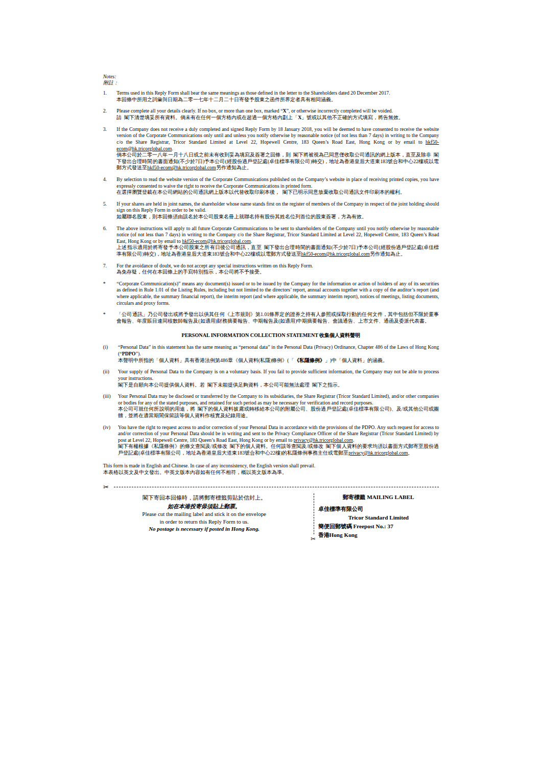Notes:
附註：
| 1. | Terms used in this Reply Form shall bear the same meanings as those defined in the letter to the Shareholders dated 20 December 2017. 本回條中所用之詞彙與日期為二零一七年十二月二十日寄發予股東之函件所界定者具有相同涵義。 |
| 2. | Please complete all your details clearly. If no box, or more than one box, marked “ X ”, or otherwise incorrectly completed will be voided. 請 閣下清楚填妥所有資料。倘未有在任何一個方格內或在超過一個方格內劃上「 X 」號或以其他不正確的方式填寫，將告無效。 |
| 3. | If the Company does not receive a duly completed and signed Reply Form by 18 January 2018, you will be deemed to have consented to receive the website version of the Corporate Communications only until and unless you notify otherwise by reasonable notice (of not less than 7 days) in writing to the Company c/o the Share Registrar, Tricor Standard Limited at Level 22, Hopewell Centre, 183 Queen’s Road East, Hong Kong or by email to hkf50-ecom@hk.tricorglobal.com . 倘本公司於二零一八年一月十八日或之前未有收到妥為填寫及簽署之回條，則 閣下將被視為已同意僅收取公司通訊的網上版本，直至及除非 閣下發出合理時間的書面通知(不少於7日)予本公司(經股份過戶登記處(卓佳標準有限公司)轉交)，地址為香港皇后大道東183號合和中心22樓或以電郵方式發送至 hkf50-ecom@hk.tricorglobal.com 另作通知為止。 |
| 4. | By selection to read the website version of the Corporate Communications published on the Company’s website in place of receiving printed copies, you have expressly consented to waive the right to receive the Corporate Communications in printed form. 在選擇瀏覽登載在本公司網站的公司通訊網上版本以代替收取印刷本後， 閣下已明示同意放棄收取公司通訊文件印刷本的權利。 |
| 5. | If your shares are held in joint names, the shareholder whose name stands first on the register of members of the Company in respect of the joint holding should sign on this Reply Form in order to be valid. 如屬聯名股東，則本回條須由該名於本公司股東名冊上就聯名持有股份其姓名位列首位的股東簽署，方為有效。 |
| 6. | The above instructions will apply to all future Corporate Communications to be sent to shareholders of the Company until you notify otherwise by reasonable notice (of not less than 7 days) in writing to the Company c/o the Share Registrar, Tricor Standard Limited at Level 22, Hopewell Centre, 183 Queen’s Road East, Hong Kong or by email to hkf50-ecom@hk.tricorglobal.com . 上述指示適用於將寄發予本公司股東之所有日後公司通訊，直至 閣下發出合理時間的書面通知(不少於7日)予本公司(經股份過戶登記處(卓佳標準有限公司)轉交)，地址為香港皇后大道東183號合和中心22樓或以電郵方式發送至 hkf50-ecom@hk.tricorglobal.com 另作通知為止。 |
| 7. | For the avoidance of doubt, we do not accept any special instructions written on this Reply Form. 為免存疑，任何在本回條上的手寫特別指示，本公司將不予接受。 |
| * | “Corporate Communication(s)” means any document(s) issued or to be issued by the Company for the information or action of holders of any of its securities as defined in Rule 1.01 of the Listing Rules, including but not limited to the directors’ report, annual accounts together with a copy of the auditor’s report (and where applicable, the summary financial report), the interim report (and where applicable, the summary interim report), notices of meetings, listing documents, circulars and proxy forms. |
| * | 「公司通訊」乃公司發出或將予發出以供其任何《上市規則》第1.01條界定的證券之持有人參照或採取行動的任何文件，其中包括但不限於董事會報告、年度賬目連同核數師報告及(如適用)財務摘要報告、中期報告及(如適用)中期摘要報告、會議通告、上市文件、通函及委派代表書。 |
PERSONAL INFORMATION COLLECTION STATEMENT 收集個人資料聲明
| (i) | “Personal Data” in this statement has the same meaning as “personal data” in the Personal Data (Privacy) Ordinance, Chapter 486 of the Laws of Hong Kong (“ PDPO ”). 本聲明中所指的「個人資料」具有香港法例第486章《個人資料(私隱)條例》(「 《私隱條例》 」)中「個人資料」的涵義。 |
| (ii) | Your supply of Personal Data to the Company is on a voluntary basis. If you fail to provide sufficient information, the Company may not be able to process your instructions. 閣下是自願向本公司提供個人資料。若 閣下未能提供足夠資料，本公司可能無法處理 閣下之指示。 |
| (iii) | Your Personal Data may be disclosed or transferred by the Company to its subsidiaries, the Share Registrar (Tricor Standard Limited), and/or other companies or bodies for any of the stated purposes, and retained for such period as may be necessary for verification and record purposes. 本公司可就任何所說明的用途，將 閣下的個人資料披露或轉移給本公司的附屬公司、股份過戶登記處(卓佳標準有限公司)、及/或其他公司或團體，並將在適當期間保留該等個人資料作核實及紀錄用途。 |
| (iv) | You have the right to request access to and/or correction of your Personal Data in accordance with the provisions of the PDPO. Any such request for access to and/or correction of your Personal Data should be in writing and sent to the Privacy Compliance Officer of the Share Registrar (Tricor Standard Limited) by post at Level 22, Hopewell Centre, 183 Queen’s Road East, Hong Kong or by email to privacy@hk.tricorglobal.com . 閣下有權根據《私隱條例》的條文查閱及/或修改 閣下的個人資料。任何該等查閱及/或修改 閣下個人資料的要求均須以書面方式郵寄至股份過戶登記處(卓佳標準有限公司，地址為香港皇后大道東183號合和中心22樓)的私隱條例事務主任或電郵至 privacy@hk.tricorglobal.com 。 |
This form is made in English and Chinese. In case of any inconsistency, the English version shall prevail.
本表格以英文及中文發出。中英文版本內容如有任何不相符，概以英文版本為準。
✂
閣下寄回本回條時，請將郵寄標籤剪貼於信封上。
如在本港投寄毋須貼上郵票。
Please cut the mailing label and stick it on the envelope
in order to return this Reply Form to us.
No postage is necessary if posted in Hong Kong.
✂
郵寄標籤 MAILING LABEL
卓佳標準有限公司
Tricor Standard Limited
簡便回郵號碼 Freepost No.: 37
香港Hong Kong